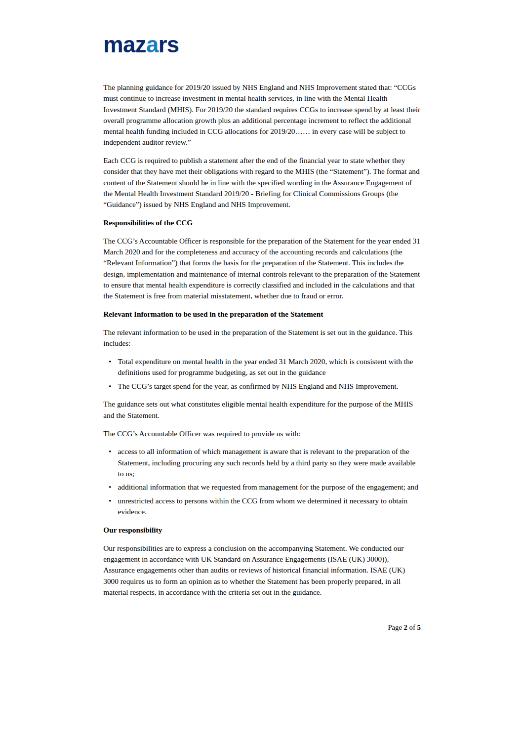mazars
The planning guidance for 2019/20 issued by NHS England and NHS Improvement stated that: “CCGs must continue to increase investment in mental health services, in line with the Mental Health Investment Standard (MHIS). For 2019/20 the standard requires CCGs to increase spend by at least their overall programme allocation growth plus an additional percentage increment to reflect the additional mental health funding included in CCG allocations for 2019/20…… in every case will be subject to independent auditor review.”
Each CCG is required to publish a statement after the end of the financial year to state whether they consider that they have met their obligations with regard to the MHIS (the “Statement”). The format and content of the Statement should be in line with the specified wording in the Assurance Engagement of the Mental Health Investment Standard 2019/20 - Briefing for Clinical Commissions Groups (the “Guidance”) issued by NHS England and NHS Improvement.
Responsibilities of the CCG
The CCG’s Accountable Officer is responsible for the preparation of the Statement for the year ended 31 March 2020 and for the completeness and accuracy of the accounting records and calculations (the “Relevant Information”) that forms the basis for the preparation of the Statement. This includes the design, implementation and maintenance of internal controls relevant to the preparation of the Statement to ensure that mental health expenditure is correctly classified and included in the calculations and that the Statement is free from material misstatement, whether due to fraud or error.
Relevant Information to be used in the preparation of the Statement
The relevant information to be used in the preparation of the Statement is set out in the guidance. This includes:
Total expenditure on mental health in the year ended 31 March 2020, which is consistent with the definitions used for programme budgeting, as set out in the guidance
The CCG’s target spend for the year, as confirmed by NHS England and NHS Improvement.
The guidance sets out what constitutes eligible mental health expenditure for the purpose of the MHIS and the Statement.
The CCG’s Accountable Officer was required to provide us with:
access to all information of which management is aware that is relevant to the preparation of the Statement, including procuring any such records held by a third party so they were made available to us;
additional information that we requested from management for the purpose of the engagement; and
unrestricted access to persons within the CCG from whom we determined it necessary to obtain evidence.
Our responsibility
Our responsibilities are to express a conclusion on the accompanying Statement. We conducted our engagement in accordance with UK Standard on Assurance Engagements (ISAE (UK) 3000)), Assurance engagements other than audits or reviews of historical financial information. ISAE (UK) 3000 requires us to form an opinion as to whether the Statement has been properly prepared, in all material respects, in accordance with the criteria set out in the guidance.
Page 2 of 5